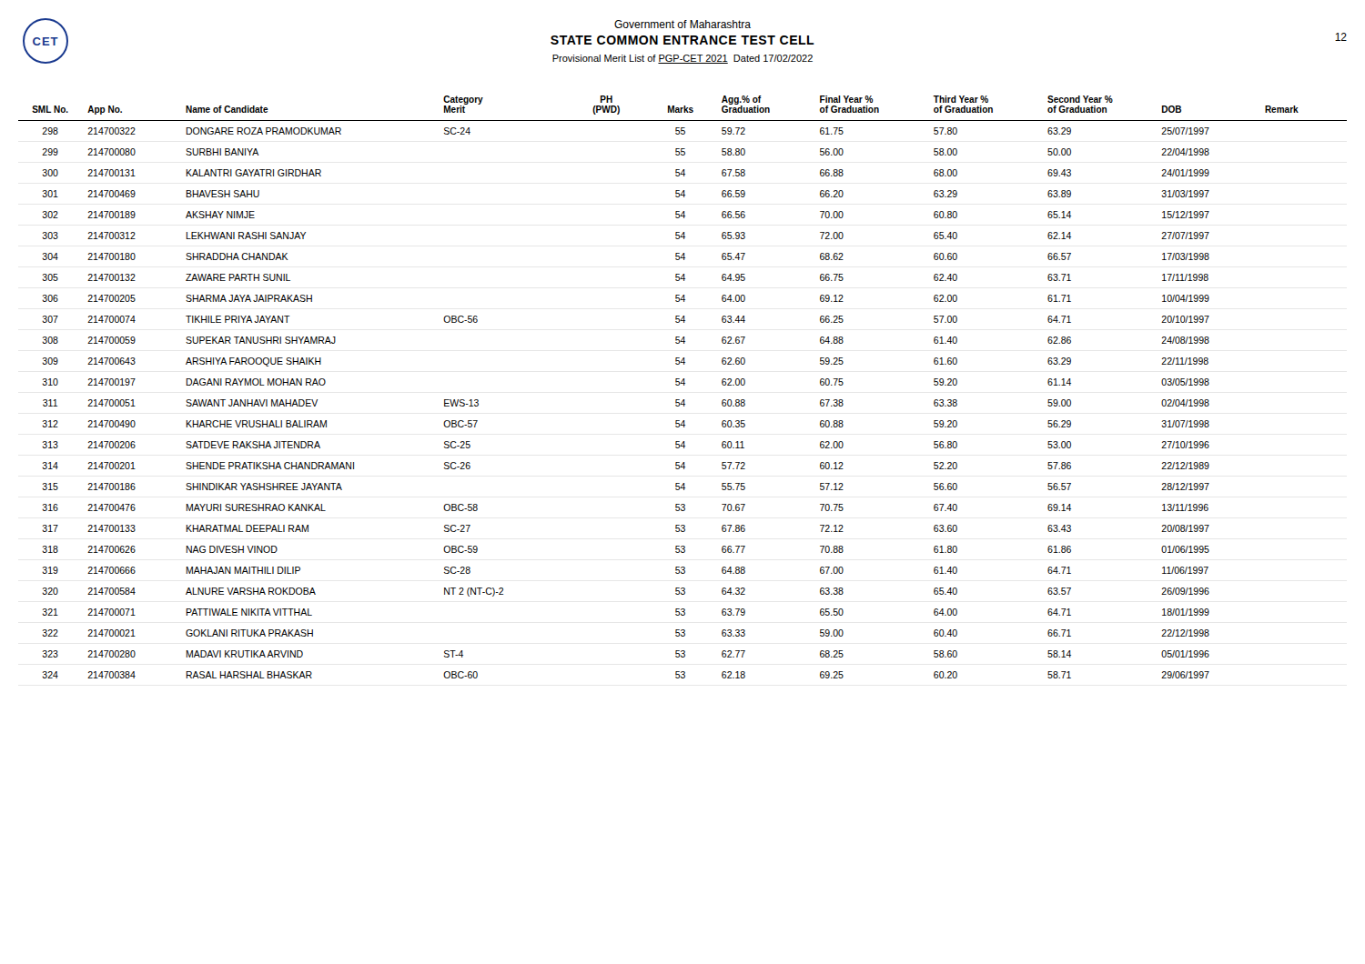CET
12
Government of Maharashtra
STATE COMMON ENTRANCE TEST CELL
Provisional Merit List of PGP-CET 2021 Dated 17/02/2022
| SML No. | App No. | Name of Candidate | Category Merit | PH (PWD) | Marks | Agg.% of Graduation | Final Year % of Graduation | Third Year % of Graduation | Second Year % of Graduation | DOB | Remark |
| --- | --- | --- | --- | --- | --- | --- | --- | --- | --- | --- | --- |
| 298 | 214700322 | DONGARE ROZA PRAMODKUMAR | SC-24 | | 55 | 59.72 | 61.75 | 57.80 | 63.29 | 25/07/1997 | |
| 299 | 214700080 | SURBHI BANIYA | | | 55 | 58.80 | 56.00 | 58.00 | 50.00 | 22/04/1998 | |
| 300 | 214700131 | KALANTRI GAYATRI GIRDHAR | | | 54 | 67.58 | 66.88 | 68.00 | 69.43 | 24/01/1999 | |
| 301 | 214700469 | BHAVESH SAHU | | | 54 | 66.59 | 66.20 | 63.29 | 63.89 | 31/03/1997 | |
| 302 | 214700189 | AKSHAY NIMJE | | | 54 | 66.56 | 70.00 | 60.80 | 65.14 | 15/12/1997 | |
| 303 | 214700312 | LEKHWANI RASHI SANJAY | | | 54 | 65.93 | 72.00 | 65.40 | 62.14 | 27/07/1997 | |
| 304 | 214700180 | SHRADDHA CHANDAK | | | 54 | 65.47 | 68.62 | 60.60 | 66.57 | 17/03/1998 | |
| 305 | 214700132 | ZAWARE PARTH SUNIL | | | 54 | 64.95 | 66.75 | 62.40 | 63.71 | 17/11/1998 | |
| 306 | 214700205 | SHARMA JAYA JAIPRAKASH | | | 54 | 64.00 | 69.12 | 62.00 | 61.71 | 10/04/1999 | |
| 307 | 214700074 | TIKHILE PRIYA JAYANT | OBC-56 | | 54 | 63.44 | 66.25 | 57.00 | 64.71 | 20/10/1997 | |
| 308 | 214700059 | SUPEKAR TANUSHRI SHYAMRAJ | | | 54 | 62.67 | 64.88 | 61.40 | 62.86 | 24/08/1998 | |
| 309 | 214700643 | ARSHIYA FAROOQUE SHAIKH | | | 54 | 62.60 | 59.25 | 61.60 | 63.29 | 22/11/1998 | |
| 310 | 214700197 | DAGANI RAYMOL MOHAN RAO | | | 54 | 62.00 | 60.75 | 59.20 | 61.14 | 03/05/1998 | |
| 311 | 214700051 | SAWANT JANHAVI MAHADEV | EWS-13 | | 54 | 60.88 | 67.38 | 63.38 | 59.00 | 02/04/1998 | |
| 312 | 214700490 | KHARCHE VRUSHALI BALIRAM | OBC-57 | | 54 | 60.35 | 60.88 | 59.20 | 56.29 | 31/07/1998 | |
| 313 | 214700206 | SATDEVE RAKSHA JITENDRA | SC-25 | | 54 | 60.11 | 62.00 | 56.80 | 53.00 | 27/10/1996 | |
| 314 | 214700201 | SHENDE PRATIKSHA CHANDRAMANI | SC-26 | | 54 | 57.72 | 60.12 | 52.20 | 57.86 | 22/12/1989 | |
| 315 | 214700186 | SHINDIKAR YASHSHREE JAYANTA | | | 54 | 55.75 | 57.12 | 56.60 | 56.57 | 28/12/1997 | |
| 316 | 214700476 | MAYURI SURESHRAO KANKAL | OBC-58 | | 53 | 70.67 | 70.75 | 67.40 | 69.14 | 13/11/1996 | |
| 317 | 214700133 | KHARATMAL DEEPALI RAM | SC-27 | | 53 | 67.86 | 72.12 | 63.60 | 63.43 | 20/08/1997 | |
| 318 | 214700626 | NAG DIVESH VINOD | OBC-59 | | 53 | 66.77 | 70.88 | 61.80 | 61.86 | 01/06/1995 | |
| 319 | 214700666 | MAHAJAN MAITHILI DILIP | SC-28 | | 53 | 64.88 | 67.00 | 61.40 | 64.71 | 11/06/1997 | |
| 320 | 214700584 | ALNURE VARSHA ROKDOBA | NT 2 (NT-C)-2 | | 53 | 64.32 | 63.38 | 65.40 | 63.57 | 26/09/1996 | |
| 321 | 214700071 | PATTIWALE NIKITA VITTHAL | | | 53 | 63.79 | 65.50 | 64.00 | 64.71 | 18/01/1999 | |
| 322 | 214700021 | GOKLANI RITUKA PRAKASH | | | 53 | 63.33 | 59.00 | 60.40 | 66.71 | 22/12/1998 | |
| 323 | 214700280 | MADAVI KRUTIKA ARVIND | ST-4 | | 53 | 62.77 | 68.25 | 58.60 | 58.14 | 05/01/1996 | |
| 324 | 214700384 | RASAL HARSHAL BHASKAR | OBC-60 | | 53 | 62.18 | 69.25 | 60.20 | 58.71 | 29/06/1997 | |